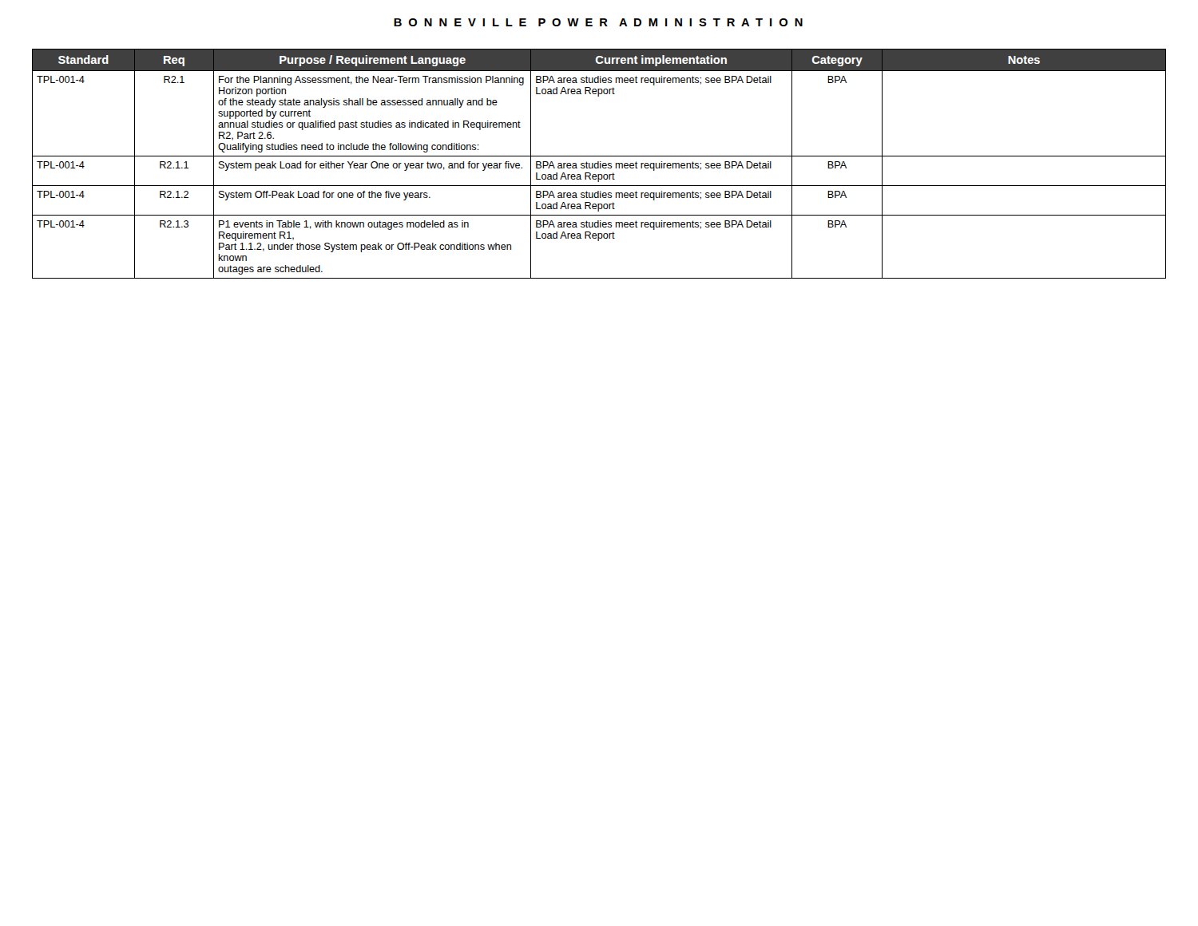B O N N E V I L L E P O W E R A D M I N I S T R A T I O N
| Standard | Req | Purpose / Requirement Language | Current implementation | Category | Notes |
| --- | --- | --- | --- | --- | --- |
| TPL-001-4 | R2.1 | For the Planning Assessment, the Near-Term Transmission Planning Horizon portion of the steady state analysis shall be assessed annually and be supported by current annual studies or qualified past studies as indicated in Requirement R2, Part 2.6. Qualifying studies need to include the following conditions: | BPA area studies meet requirements; see BPA Detail Load Area Report | BPA | |
| TPL-001-4 | R2.1.1 | System peak Load for either Year One or year two, and for year five. | BPA area studies meet requirements; see BPA Detail Load Area Report | BPA | |
| TPL-001-4 | R2.1.2 | System Off-Peak Load for one of the five years. | BPA area studies meet requirements; see BPA Detail Load Area Report | BPA | |
| TPL-001-4 | R2.1.3 | P1 events in Table 1, with known outages modeled as in Requirement R1, Part 1.1.2, under those System peak or Off-Peak conditions when known outages are scheduled. | BPA area studies meet requirements; see BPA Detail Load Area Report | BPA | |